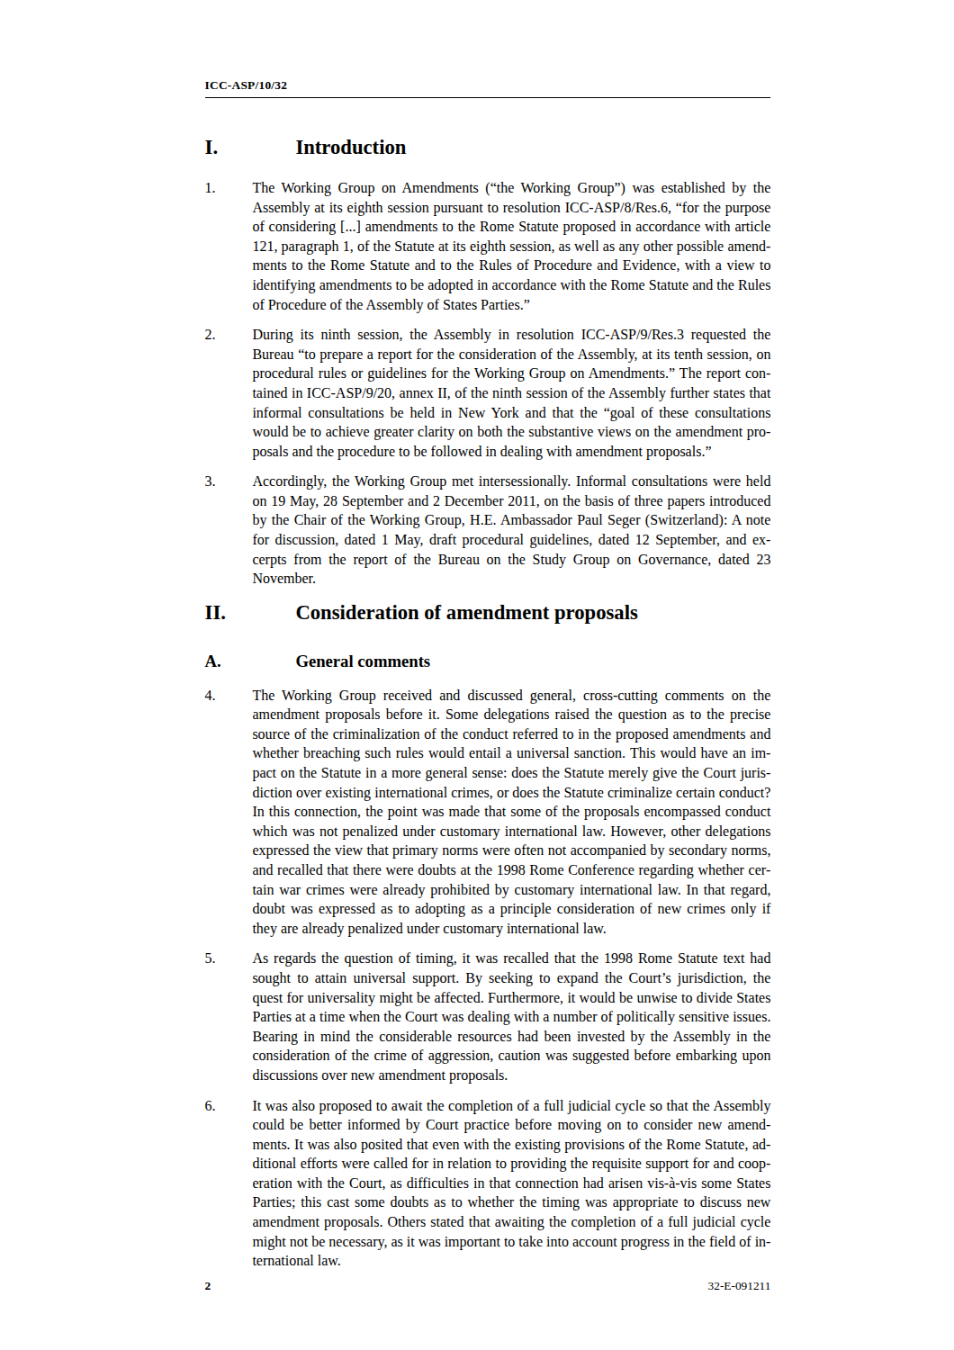ICC-ASP/10/32
I. Introduction
1. The Working Group on Amendments (“the Working Group”) was established by the Assembly at its eighth session pursuant to resolution ICC-ASP/8/Res.6, “for the purpose of considering [...] amendments to the Rome Statute proposed in accordance with article 121, paragraph 1, of the Statute at its eighth session, as well as any other possible amendments to the Rome Statute and to the Rules of Procedure and Evidence, with a view to identifying amendments to be adopted in accordance with the Rome Statute and the Rules of Procedure of the Assembly of States Parties.”
2. During its ninth session, the Assembly in resolution ICC-ASP/9/Res.3 requested the Bureau “to prepare a report for the consideration of the Assembly, at its tenth session, on procedural rules or guidelines for the Working Group on Amendments.” The report contained in ICC-ASP/9/20, annex II, of the ninth session of the Assembly further states that informal consultations be held in New York and that the “goal of these consultations would be to achieve greater clarity on both the substantive views on the amendment proposals and the procedure to be followed in dealing with amendment proposals.”
3. Accordingly, the Working Group met intersessionally. Informal consultations were held on 19 May, 28 September and 2 December 2011, on the basis of three papers introduced by the Chair of the Working Group, H.E. Ambassador Paul Seger (Switzerland): A note for discussion, dated 1 May, draft procedural guidelines, dated 12 September, and excerpts from the report of the Bureau on the Study Group on Governance, dated 23 November.
II. Consideration of amendment proposals
A. General comments
4. The Working Group received and discussed general, cross-cutting comments on the amendment proposals before it. Some delegations raised the question as to the precise source of the criminalization of the conduct referred to in the proposed amendments and whether breaching such rules would entail a universal sanction. This would have an impact on the Statute in a more general sense: does the Statute merely give the Court jurisdiction over existing international crimes, or does the Statute criminalize certain conduct? In this connection, the point was made that some of the proposals encompassed conduct which was not penalized under customary international law. However, other delegations expressed the view that primary norms were often not accompanied by secondary norms, and recalled that there were doubts at the 1998 Rome Conference regarding whether certain war crimes were already prohibited by customary international law. In that regard, doubt was expressed as to adopting as a principle consideration of new crimes only if they are already penalized under customary international law.
5. As regards the question of timing, it was recalled that the 1998 Rome Statute text had sought to attain universal support. By seeking to expand the Court’s jurisdiction, the quest for universality might be affected. Furthermore, it would be unwise to divide States Parties at a time when the Court was dealing with a number of politically sensitive issues. Bearing in mind the considerable resources had been invested by the Assembly in the consideration of the crime of aggression, caution was suggested before embarking upon discussions over new amendment proposals.
6. It was also proposed to await the completion of a full judicial cycle so that the Assembly could be better informed by Court practice before moving on to consider new amendments. It was also posited that even with the existing provisions of the Rome Statute, additional efforts were called for in relation to providing the requisite support for and cooperation with the Court, as difficulties in that connection had arisen vis-à-vis some States Parties; this cast some doubts as to whether the timing was appropriate to discuss new amendment proposals. Others stated that awaiting the completion of a full judicial cycle might not be necessary, as it was important to take into account progress in the field of international law.
2 32-E-091211